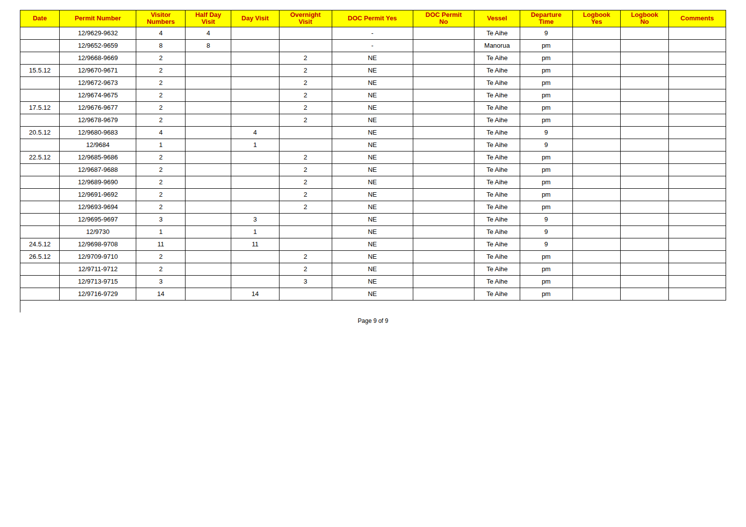| Date | Permit Number | Visitor Numbers | Half Day Visit | Day Visit | Overnight Visit | DOC Permit Yes | DOC Permit No | Vessel | Departure Time | Logbook Yes | Logbook No | Comments |
| --- | --- | --- | --- | --- | --- | --- | --- | --- | --- | --- | --- | --- |
| | 12/9629-9632 | 4 | 4 | | | - | | Te Aihe | 9 | | | |
| | 12/9652-9659 | 8 | 8 | | | - | | Manorua | pm | | | |
| | 12/9668-9669 | 2 | | | 2 | NE | | Te Aihe | pm | | | |
| 15.5.12 | 12/9670-9671 | 2 | | | 2 | NE | | Te Aihe | pm | | | |
| | 12/9672-9673 | 2 | | | 2 | NE | | Te Aihe | pm | | | |
| | 12/9674-9675 | 2 | | | 2 | NE | | Te Aihe | pm | | | |
| 17.5.12 | 12/9676-9677 | 2 | | | 2 | NE | | Te Aihe | pm | | | |
| | 12/9678-9679 | 2 | | | 2 | NE | | Te Aihe | pm | | | |
| 20.5.12 | 12/9680-9683 | 4 | | 4 | | NE | | Te Aihe | 9 | | | |
| | 12/9684 | 1 | | 1 | | NE | | Te Aihe | 9 | | | |
| 22.5.12 | 12/9685-9686 | 2 | | | 2 | NE | | Te Aihe | pm | | | |
| | 12/9687-9688 | 2 | | | 2 | NE | | Te Aihe | pm | | | |
| | 12/9689-9690 | 2 | | | 2 | NE | | Te Aihe | pm | | | |
| | 12/9691-9692 | 2 | | | 2 | NE | | Te Aihe | pm | | | |
| | 12/9693-9694 | 2 | | | 2 | NE | | Te Aihe | pm | | | |
| | 12/9695-9697 | 3 | | 3 | | NE | | Te Aihe | 9 | | | |
| | 12/9730 | 1 | | 1 | | NE | | Te Aihe | 9 | | | |
| 24.5.12 | 12/9698-9708 | 11 | | 11 | | NE | | Te Aihe | 9 | | | |
| 26.5.12 | 12/9709-9710 | 2 | | | 2 | NE | | Te Aihe | pm | | | |
| | 12/9711-9712 | 2 | | | 2 | NE | | Te Aihe | pm | | | |
| | 12/9713-9715 | 3 | | | 3 | NE | | Te Aihe | pm | | | |
| | 12/9716-9729 | 14 | | 14 | | NE | | Te Aihe | pm | | | |
Page 9 of 9